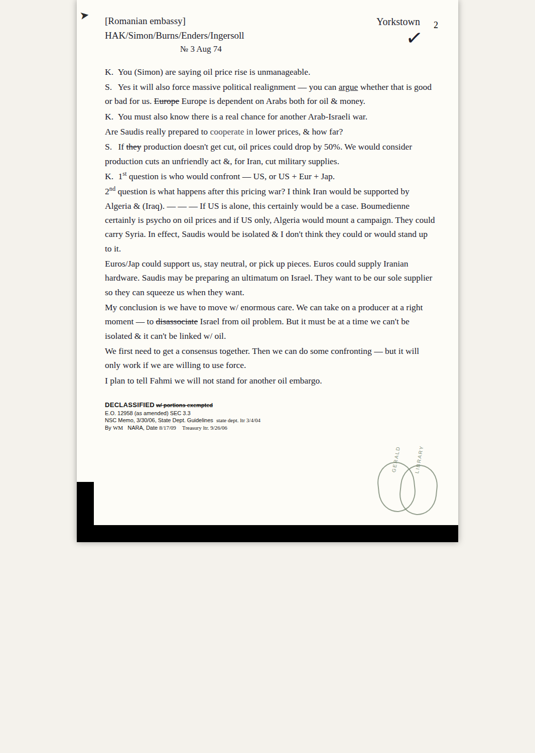➤
2
Yorkstown
[Romanian embassy]
HAK/Simon/Burns/Enders/Ingersoll
№ 3 Aug 74
✓
K. You (Simon) are saying oil price rise is unmanageable.
S. Yes it will also force massive political realignment — you can argue whether that is good or bad for us. Europe Europe is dependent on Arabs both for oil & money.
K. You must also know there is a real chance for another Arab-Israeli war.
Are Saudis really prepared to cooperate in lower prices, & how far?
S. If they production doesn't get cut, oil prices could drop by 50%. We would consider production cuts an unfriendly act &, for Iran, cut military supplies.
K. 1st question is who would confront — US, or US + Eur + Jap.
2nd question is what happens after this pricing war? I think Iran would be supported by Algeria & (Iraq). — — — If US is alone, this certainly would be a case. Boumedienne certainly is psycho on oil prices and if US only, Algeria would mount a campaign. They could carry Syria. In effect, Saudis would be isolated & I don't think they could or would stand up to it.
Euros/Jap could support us, stay neutral, or pick up pieces. Euros could supply Iranian hardware. Saudis may be preparing an ultimatum on Israel. They want to be our sole supplier so they can squeeze us when they want.
My conclusion is we have to move w/ enormous care. We can take on a producer at a right moment — to disassociate Israel from oil problem. But it must be at a time we can't be isolated & it can't be linked w/ oil.
We first need to get a consensus together. Then we can do some confronting — but it will only work if we are willing to use force.
I plan to tell Fahmi we will not stand for another oil embargo.
DECLASSIFIED w/ portions exempted
E.O. 12958 (as amended) SEC 3.3
NSC Memo, 3/30/06, State Dept. Guidelines state dept. ltr 3/4/04
By WM NARA, Date 8/17/09 Treasury ltr. 9/26/06
GERALD
LIBRARY